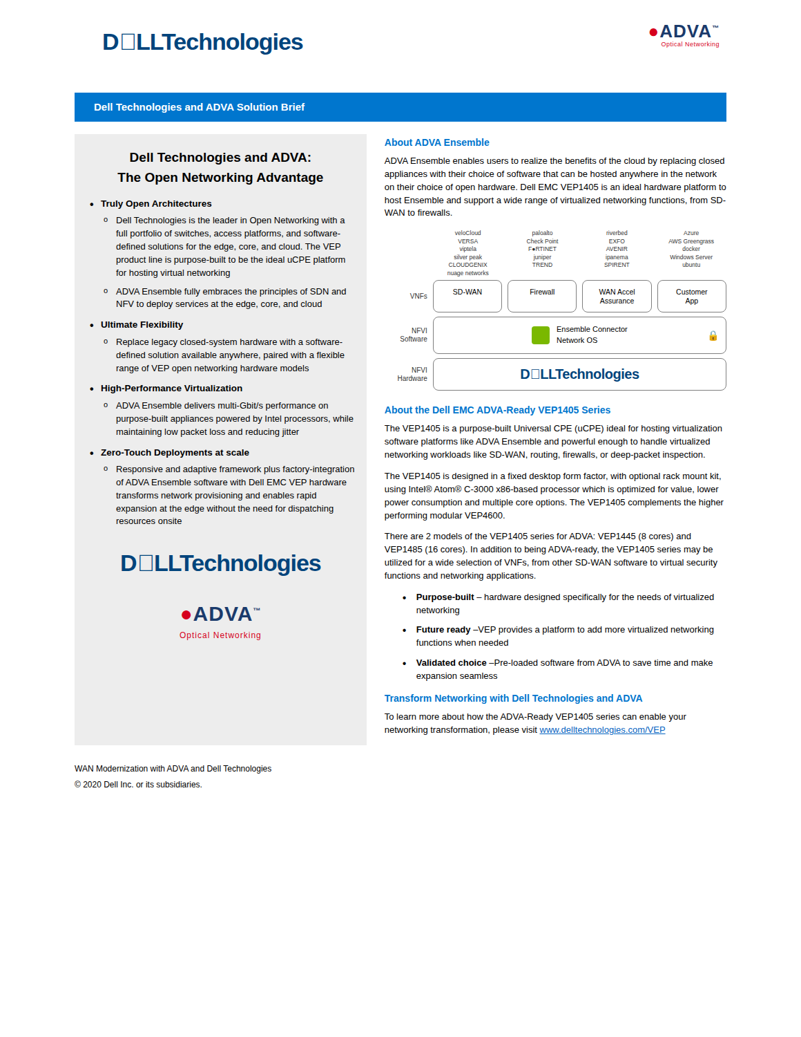●ADVA™
Optical Networking
D⃞LLTechnologies
Dell Technologies and ADVA Solution Brief
Dell Technologies and ADVA:
The Open Networking Advantage
Truly Open Architectures
Dell Technologies is the leader in Open Networking with a full portfolio of switches, access platforms, and software-defined solutions for the edge, core, and cloud. The VEP product line is purpose-built to be the ideal uCPE platform for hosting virtual networking
ADVA Ensemble fully embraces the principles of SDN and NFV to deploy services at the edge, core, and cloud
Ultimate Flexibility
Replace legacy closed-system hardware with a software-defined solution available anywhere, paired with a flexible range of VEP open networking hardware models
High-Performance Virtualization
ADVA Ensemble delivers multi-Gbit/s performance on purpose-built appliances powered by Intel processors, while maintaining low packet loss and reducing jitter
Zero-Touch Deployments at scale
Responsive and adaptive framework plus factory-integration of ADVA Ensemble software with Dell EMC VEP hardware transforms network provisioning and enables rapid expansion at the edge without the need for dispatching resources onsite
D⃞LLTechnologies
●ADVA™
Optical Networking
About ADVA Ensemble
ADVA Ensemble enables users to realize the benefits of the cloud by replacing closed appliances with their choice of software that can be hosted anywhere in the network on their choice of open hardware. Dell EMC VEP1405 is an ideal hardware platform to host Ensemble and support a wide range of virtualized networking functions, from SD-WAN to firewalls.
veloCloud VERSA viptela silver peak CLOUDGENIX nuage networks
paloalto Check Point F●RTINET juniper TREND
riverbed EXFO AVENIR ipanema SPIRENT
Azure AWS Greengrass docker Windows Server ubuntu
VNFs
SD-WAN
Firewall
WAN Accel
Assurance
Customer
App
NFVI
Software
Ensemble Connector
Network OS 🔒
NFVI
Hardware
D⃞LLTechnologies
About the Dell EMC ADVA-Ready VEP1405 Series
The VEP1405 is a purpose-built Universal CPE (uCPE) ideal for hosting virtualization software platforms like ADVA Ensemble and powerful enough to handle virtualized networking workloads like SD-WAN, routing, firewalls, or deep-packet inspection.
The VEP1405 is designed in a fixed desktop form factor, with optional rack mount kit, using Intel® Atom® C-3000 x86-based processor which is optimized for value, lower power consumption and multiple core options. The VEP1405 complements the higher performing modular VEP4600.
There are 2 models of the VEP1405 series for ADVA: VEP1445 (8 cores) and VEP1485 (16 cores). In addition to being ADVA-ready, the VEP1405 series may be utilized for a wide selection of VNFs, from other SD-WAN software to virtual security functions and networking applications.
Purpose-built – hardware designed specifically for the needs of virtualized networking
Future ready –VEP provides a platform to add more virtualized networking functions when needed
Validated choice –Pre-loaded software from ADVA to save time and make expansion seamless
Transform Networking with Dell Technologies and ADVA
To learn more about how the ADVA-Ready VEP1405 series can enable your networking transformation, please visit www.delltechnologies.com/VEP
WAN Modernization with ADVA and Dell Technologies
© 2020 Dell Inc. or its subsidiaries.